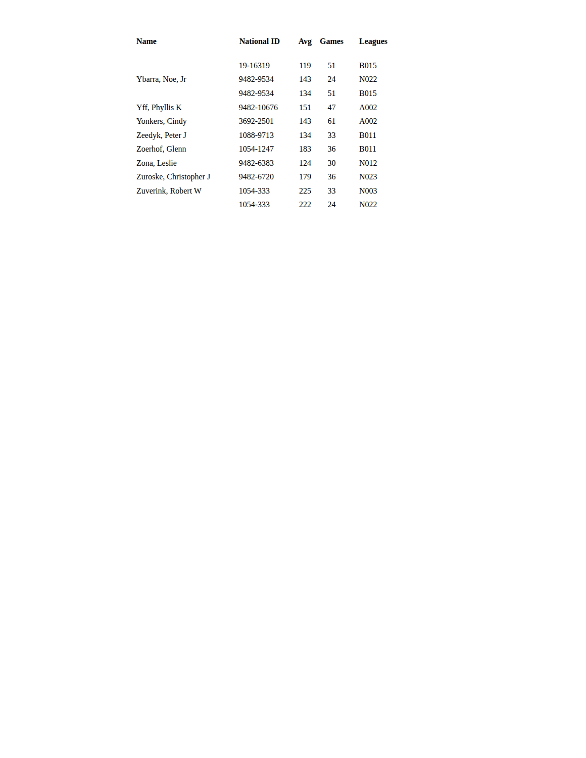| Name | National ID | Avg | Games | Leagues |
| --- | --- | --- | --- | --- |
| | 19-16319 | 119 | 51 | B015 |
| Ybarra, Noe, Jr | 9482-9534 | 143 | 24 | N022 |
| | 9482-9534 | 134 | 51 | B015 |
| Yff, Phyllis K | 9482-10676 | 151 | 47 | A002 |
| Yonkers, Cindy | 3692-2501 | 143 | 61 | A002 |
| Zeedyk, Peter J | 1088-9713 | 134 | 33 | B011 |
| Zoerhof, Glenn | 1054-1247 | 183 | 36 | B011 |
| Zona, Leslie | 9482-6383 | 124 | 30 | N012 |
| Zuroske, Christopher J | 9482-6720 | 179 | 36 | N023 |
| Zuverink, Robert W | 1054-333 | 225 | 33 | N003 |
| | 1054-333 | 222 | 24 | N022 |